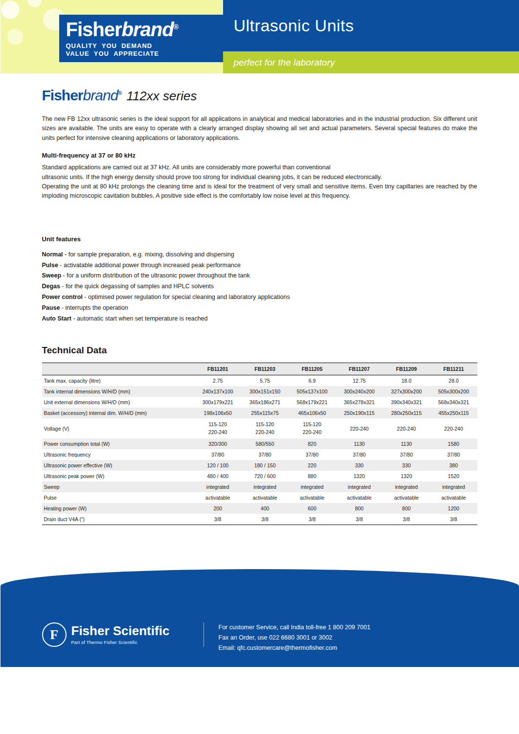Fisherbrand®
QUALITY YOU DEMAND
VALUE YOU APPRECIATE
Ultrasonic Units
perfect for the laboratory
Fisherbrand® 112xx series
The new FB 12xx ultrasonic series is the ideal support for all applications in analytical and medical laboratories and in the industrial production. Six different unit sizes are available. The units are easy to operate with a clearly arranged display showing all set and actual parameters. Several special features do make the units perfect for intensive cleaning applications or laboratory applications.
Multi-frequency at 37 or 80 kHz
Standard applications are carried out at 37 kHz. All units are considerably more powerful than conventional
ultrasonic units. If the high energy density should prove too strong for individual cleaning jobs, it can be reduced electronically.
Operating the unit at 80 kHz prolongs the cleaning time and is ideal for the treatment of very small and sensitive items. Even tiny capillaries are reached by the imploding microscopic cavitation bubbles. A positive side effect is the comfortably low noise level at this frequency.
Unit features
Normal - for sample preparation, e.g. mixing, dissolving and dispersing
Pulse - activatable additional power through increased peak performance
Sweep - for a uniform distribution of the ultrasonic power throughout the tank
Degas - for the quick degassing of samples and HPLC solvents
Power control - optimised power regulation for special cleaning and laboratory applications
Pause - interrupts the operation
Auto Start - automatic start when set temperature is reached
Technical Data
| | FB11201 | FB11203 | FB11205 | FB11207 | FB11209 | FB11211 |
| --- | --- | --- | --- | --- | --- | --- |
| Tank max. capacity (litre) | 2.75 | 5.75 | 6.9 | 12.75 | 18.0 | 28.0 |
| Tank internal dimensions W/H/D (mm) | 240x137x100 | 300x151x150 | 505x137x100 | 300x240x200 | 327x300x200 | 505x300x200 |
| Unit external dimensions W/H/D (mm) | 300x179x221 | 365x186x271 | 568x179x221 | 365x278x321 | 390x340x321 | 568x340x321 |
| Basket (accessory) internal dim. W/H/D (mm) | 198x106x50 | 255x115x75 | 465x106x50 | 250x190x115 | 280x250x115 | 455x250x115 |
| Voltage (V) | 115-120 220-240 | 115-120 220-240 | 115-120 220-240 | 220-240 | 220-240 | 220-240 |
| Power consumption total (W) | 320/300 | 580/550 | 820 | 1130 | 1130 | 1580 |
| Ultrasonic frequency | 37/80 | 37/80 | 37/80 | 37/80 | 37/80 | 37/80 |
| Ultrasonic power effective (W) | 120 / 100 | 180 / 150 | 220 | 330 | 330 | 380 |
| Ultrasonic peak power (W) | 480 / 400 | 720 / 600 | 880 | 1320 | 1320 | 1520 |
| Sweep | integrated | integrated | integrated | integrated | integrated | integrated |
| Pulse | activatable | activatable | activatable | activatable | activatable | activatable |
| Heating power (W) | 200 | 400 | 600 | 800 | 800 | 1200 |
| Drain duct V4A (“) | 3/8 | 3/8 | 3/8 | 3/8 | 3/8 | 3/8 |
F
Fisher Scientific
Part of Thermo Fisher Scientific
For customer Service, call India toll-free 1 800 209 7001
Fax an Order, use 022 6680 3001 or 3002
Email: qfc.customercare@thermofisher.com